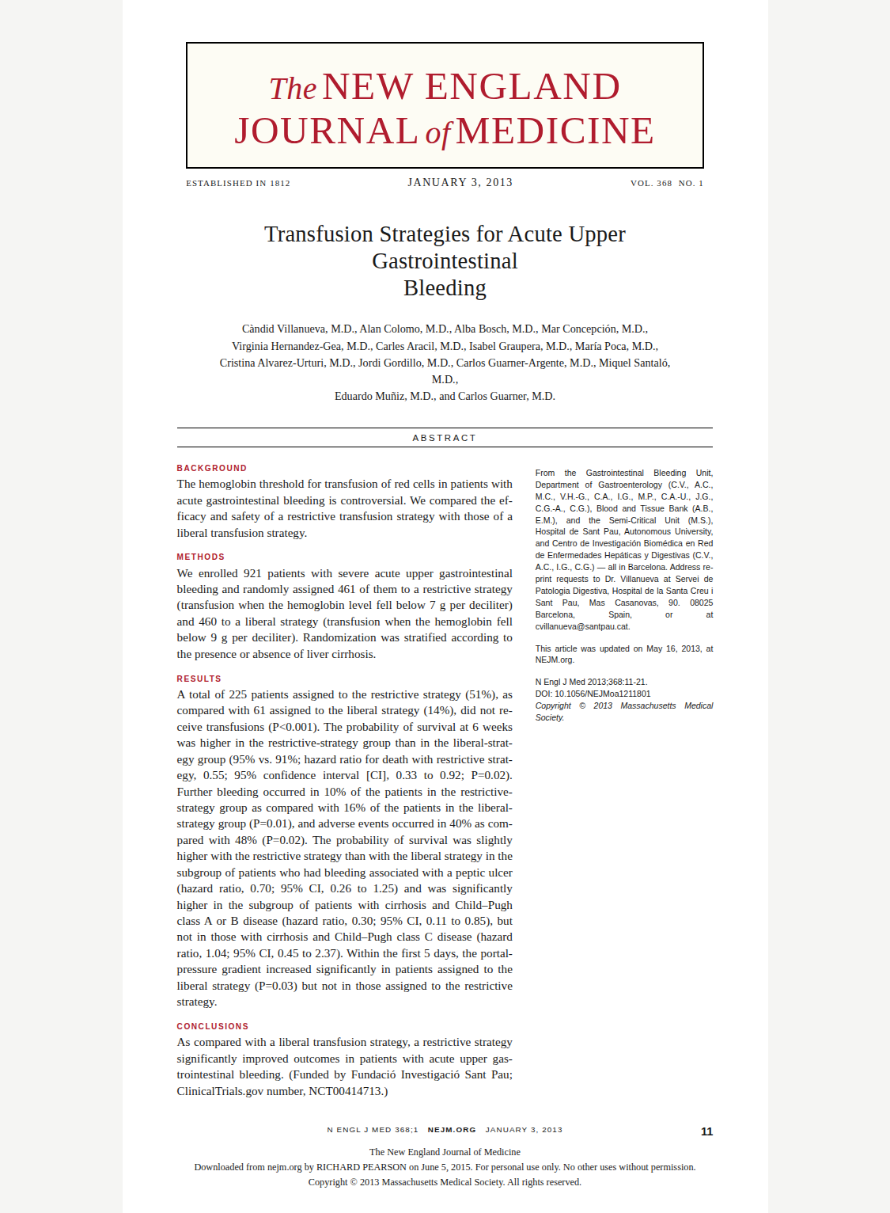The NEW ENGLAND
JOURNAL of MEDICINE
established in 1812
January 3, 2013
vol. 368 no. 1
Transfusion Strategies for Acute Upper Gastrointestinal
Bleeding
Càndid Villanueva, M.D., Alan Colomo, M.D., Alba Bosch, M.D., Mar Concepción, M.D.,
Virginia Hernandez-Gea, M.D., Carles Aracil, M.D., Isabel Graupera, M.D., María Poca, M.D.,
Cristina Alvarez-Urturi, M.D., Jordi Gordillo, M.D., Carlos Guarner-Argente, M.D., Miquel Santaló, M.D.,
Eduardo Muñiz, M.D., and Carlos Guarner, M.D.
ABSTRACT
Background
The hemoglobin threshold for transfusion of red cells in patients with acute gastrointestinal bleeding is controversial. We compared the efficacy and safety of a restrictive transfusion strategy with those of a liberal transfusion strategy.
Methods
We enrolled 921 patients with severe acute upper gastrointestinal bleeding and randomly assigned 461 of them to a restrictive strategy (transfusion when the hemoglobin level fell below 7 g per deciliter) and 460 to a liberal strategy (transfusion when the hemoglobin fell below 9 g per deciliter). Randomization was stratified according to the presence or absence of liver cirrhosis.
Results
A total of 225 patients assigned to the restrictive strategy (51%), as compared with 61 assigned to the liberal strategy (14%), did not receive transfusions (P<0.001). The probability of survival at 6 weeks was higher in the restrictive-strategy group than in the liberal-strategy group (95% vs. 91%; hazard ratio for death with restrictive strategy, 0.55; 95% confidence interval [CI], 0.33 to 0.92; P=0.02). Further bleeding occurred in 10% of the patients in the restrictive-strategy group as compared with 16% of the patients in the liberal-strategy group (P=0.01), and adverse events occurred in 40% as compared with 48% (P=0.02). The probability of survival was slightly higher with the restrictive strategy than with the liberal strategy in the subgroup of patients who had bleeding associated with a peptic ulcer (hazard ratio, 0.70; 95% CI, 0.26 to 1.25) and was significantly higher in the subgroup of patients with cirrhosis and Child–Pugh class A or B disease (hazard ratio, 0.30; 95% CI, 0.11 to 0.85), but not in those with cirrhosis and Child–Pugh class C disease (hazard ratio, 1.04; 95% CI, 0.45 to 2.37). Within the first 5 days, the portal-pressure gradient increased significantly in patients assigned to the liberal strategy (P=0.03) but not in those assigned to the restrictive strategy.
Conclusions
As compared with a liberal transfusion strategy, a restrictive strategy significantly improved outcomes in patients with acute upper gastrointestinal bleeding. (Funded by Fundació Investigació Sant Pau; ClinicalTrials.gov number, NCT00414713.)
From the Gastrointestinal Bleeding Unit, Department of Gastroenterology (C.V., A.C., M.C., V.H.-G., C.A., I.G., M.P., C.A.-U., J.G., C.G.-A., C.G.), Blood and Tissue Bank (A.B., E.M.), and the Semi-Critical Unit (M.S.), Hospital de Sant Pau, Autonomous University, and Centro de Investigación Biomédica en Red de Enfermedades Hepáticas y Digestivas (C.V., A.C., I.G., C.G.) — all in Barcelona. Address reprint requests to Dr. Villanueva at Servei de Patologia Digestiva, Hospital de la Santa Creu i Sant Pau, Mas Casanovas, 90. 08025 Barcelona, Spain, or at cvillanueva@santpau.cat.
This article was updated on May 16, 2013, at NEJM.org.
N Engl J Med 2013;368:11-21.
DOI: 10.1056/NEJMoa1211801
Copyright © 2013 Massachusetts Medical Society.
n engl j med 368;1 nejm.org january 3, 2013 11
The New England Journal of Medicine
Downloaded from nejm.org by RICHARD PEARSON on June 5, 2015. For personal use only. No other uses without permission.
Copyright © 2013 Massachusetts Medical Society. All rights reserved.